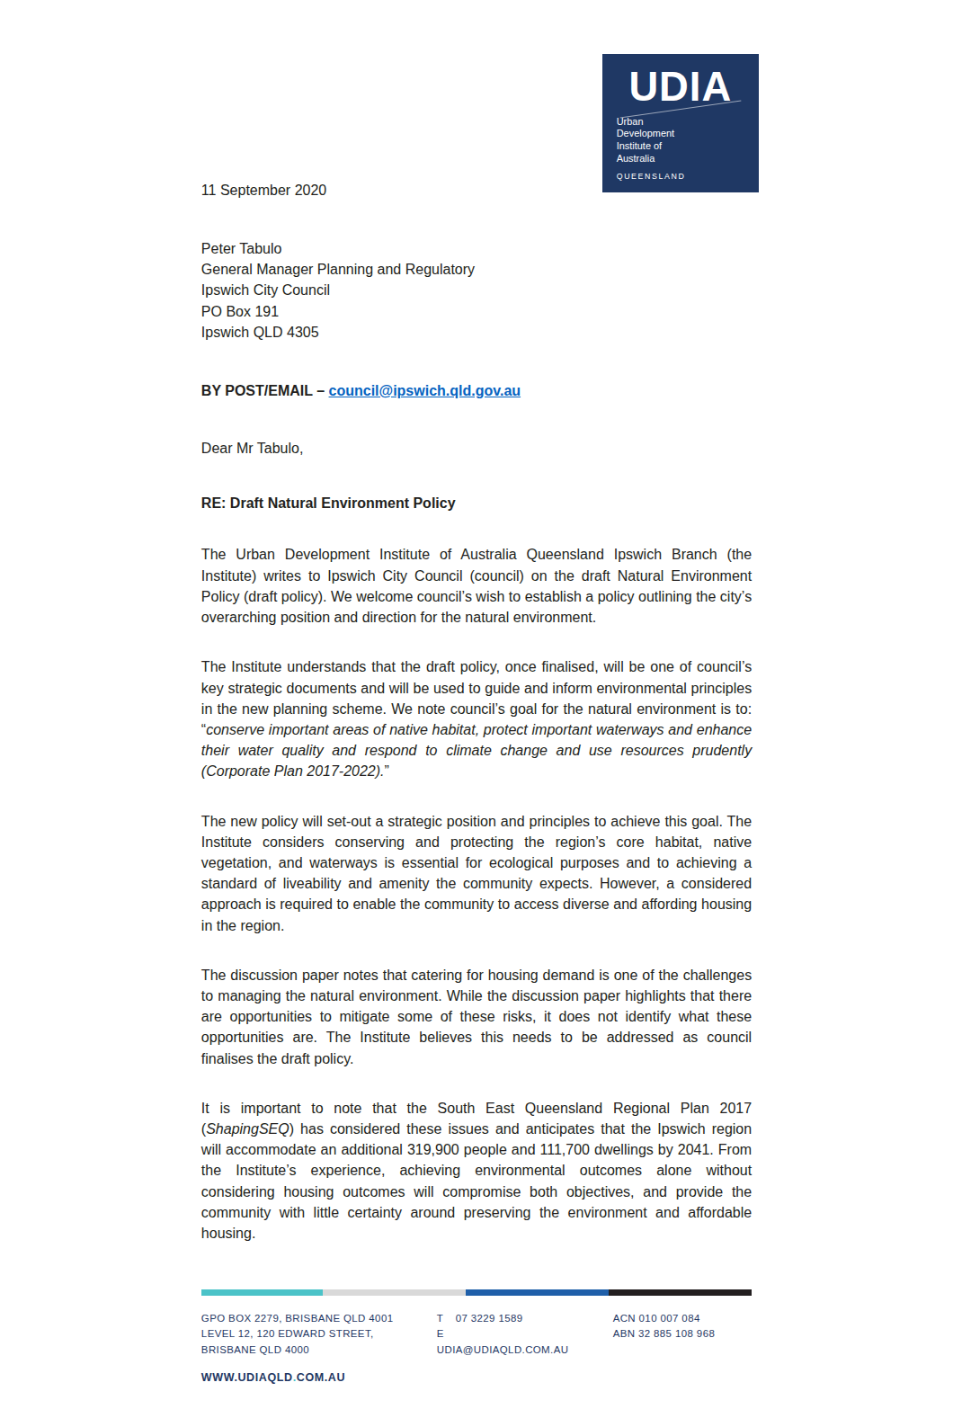UDIA
Urban
Development
Institute of
Australia
QUEENSLAND
11 September 2020
Peter Tabulo
General Manager Planning and Regulatory
Ipswich City Council
PO Box 191
Ipswich QLD 4305
BY POST/EMAIL – council@ipswich.qld.gov.au
Dear Mr Tabulo,
RE: Draft Natural Environment Policy
The Urban Development Institute of Australia Queensland Ipswich Branch (the Institute) writes to Ipswich City Council (council) on the draft Natural Environment Policy (draft policy). We welcome council’s wish to establish a policy outlining the city’s overarching position and direction for the natural environment.
The Institute understands that the draft policy, once finalised, will be one of council’s key strategic documents and will be used to guide and inform environmental principles in the new planning scheme. We note council’s goal for the natural environment is to: “conserve important areas of native habitat, protect important waterways and enhance their water quality and respond to climate change and use resources prudently (Corporate Plan 2017-2022).”
The new policy will set-out a strategic position and principles to achieve this goal. The Institute considers conserving and protecting the region’s core habitat, native vegetation, and waterways is essential for ecological purposes and to achieving a standard of liveability and amenity the community expects. However, a considered approach is required to enable the community to access diverse and affording housing in the region.
The discussion paper notes that catering for housing demand is one of the challenges to managing the natural environment. While the discussion paper highlights that there are opportunities to mitigate some of these risks, it does not identify what these opportunities are. The Institute believes this needs to be addressed as council finalises the draft policy.
It is important to note that the South East Queensland Regional Plan 2017 (ShapingSEQ) has considered these issues and anticipates that the Ipswich region will accommodate an additional 319,900 people and 111,700 dwellings by 2041. From the Institute’s experience, achieving environmental outcomes alone without considering housing outcomes will compromise both objectives, and provide the community with little certainty around preserving the environment and affordable housing.
GPO BOX 2279, BRISBANE QLD 4001
LEVEL 12, 120 EDWARD STREET, BRISBANE QLD 4000
T07 3229 1589
EUDIA@UDIAQLD.COM.AU
ACN 010 007 084
ABN 32 885 108 968
WWW.UDIAQLD. COM.AU